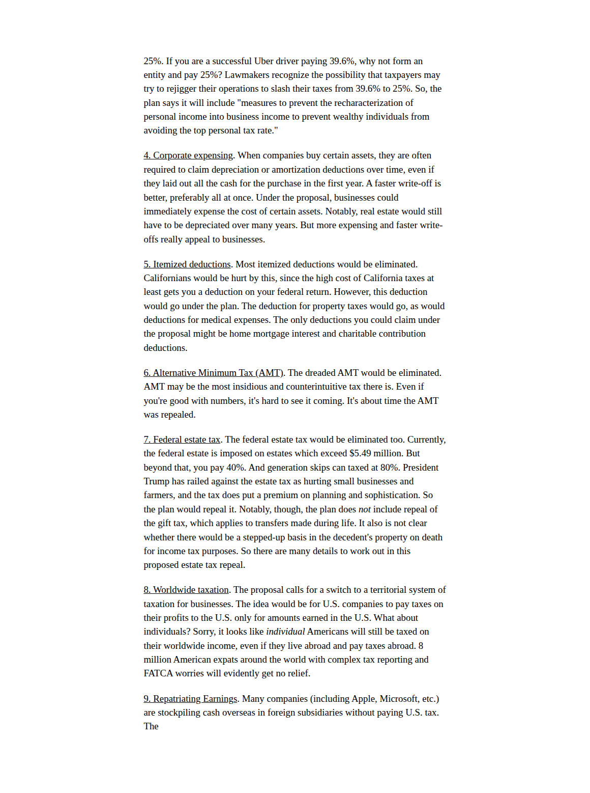25%. If you are a successful Uber driver paying 39.6%, why not form an entity and pay 25%? Lawmakers recognize the possibility that taxpayers may try to rejigger their operations to slash their taxes from 39.6% to 25%. So, the plan says it will include "measures to prevent the recharacterization of personal income into business income to prevent wealthy individuals from avoiding the top personal tax rate."
4. Corporate expensing. When companies buy certain assets, they are often required to claim depreciation or amortization deductions over time, even if they laid out all the cash for the purchase in the first year. A faster write-off is better, preferably all at once. Under the proposal, businesses could immediately expense the cost of certain assets. Notably, real estate would still have to be depreciated over many years. But more expensing and faster write-offs really appeal to businesses.
5. Itemized deductions. Most itemized deductions would be eliminated. Californians would be hurt by this, since the high cost of California taxes at least gets you a deduction on your federal return. However, this deduction would go under the plan. The deduction for property taxes would go, as would deductions for medical expenses. The only deductions you could claim under the proposal might be home mortgage interest and charitable contribution deductions.
6. Alternative Minimum Tax (AMT). The dreaded AMT would be eliminated. AMT may be the most insidious and counterintuitive tax there is. Even if you're good with numbers, it's hard to see it coming. It's about time the AMT was repealed.
7. Federal estate tax. The federal estate tax would be eliminated too. Currently, the federal estate is imposed on estates which exceed $5.49 million. But beyond that, you pay 40%. And generation skips can taxed at 80%. President Trump has railed against the estate tax as hurting small businesses and farmers, and the tax does put a premium on planning and sophistication. So the plan would repeal it. Notably, though, the plan does not include repeal of the gift tax, which applies to transfers made during life. It also is not clear whether there would be a stepped-up basis in the decedent's property on death for income tax purposes. So there are many details to work out in this proposed estate tax repeal.
8. Worldwide taxation. The proposal calls for a switch to a territorial system of taxation for businesses. The idea would be for U.S. companies to pay taxes on their profits to the U.S. only for amounts earned in the U.S. What about individuals? Sorry, it looks like individual Americans will still be taxed on their worldwide income, even if they live abroad and pay taxes abroad. 8 million American expats around the world with complex tax reporting and FATCA worries will evidently get no relief.
9. Repatriating Earnings. Many companies (including Apple, Microsoft, etc.) are stockpiling cash overseas in foreign subsidiaries without paying U.S. tax. The